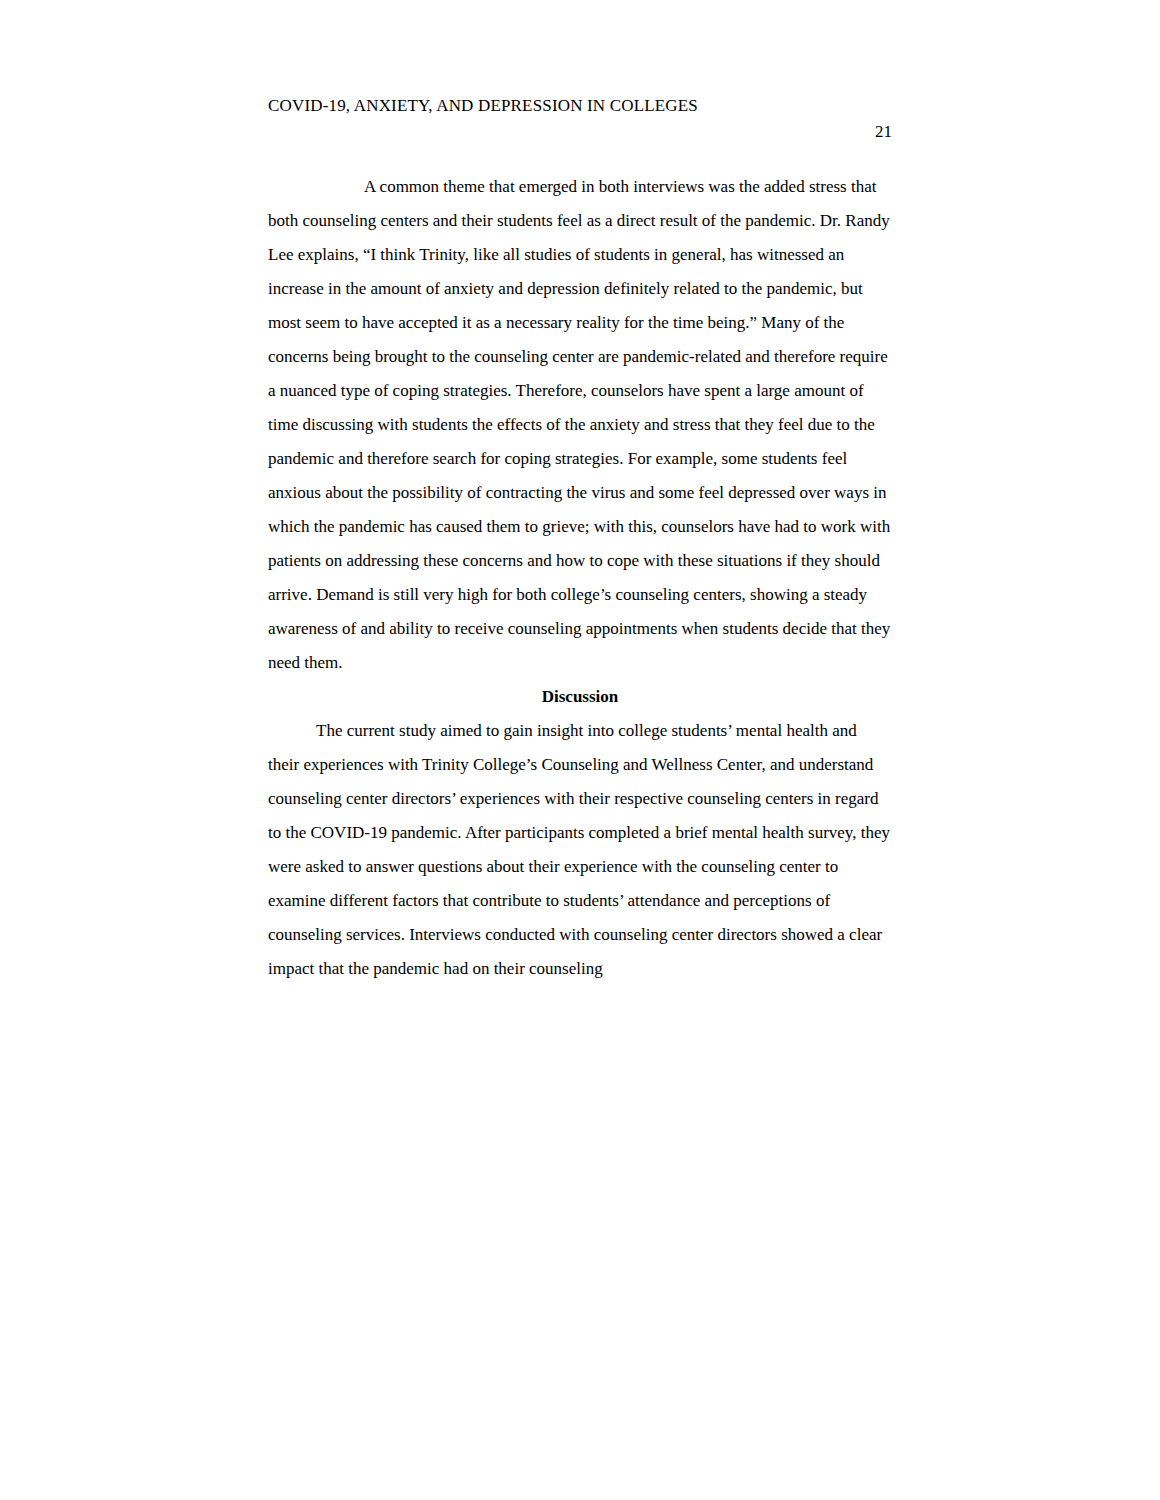COVID-19, ANXIETY, AND DEPRESSION IN COLLEGES
21
A common theme that emerged in both interviews was the added stress that both counseling centers and their students feel as a direct result of the pandemic. Dr. Randy Lee explains, “I think Trinity, like all studies of students in general, has witnessed an increase in the amount of anxiety and depression definitely related to the pandemic, but most seem to have accepted it as a necessary reality for the time being.” Many of the concerns being brought to the counseling center are pandemic-related and therefore require a nuanced type of coping strategies. Therefore, counselors have spent a large amount of time discussing with students the effects of the anxiety and stress that they feel due to the pandemic and therefore search for coping strategies. For example, some students feel anxious about the possibility of contracting the virus and some feel depressed over ways in which the pandemic has caused them to grieve; with this, counselors have had to work with patients on addressing these concerns and how to cope with these situations if they should arrive. Demand is still very high for both college’s counseling centers, showing a steady awareness of and ability to receive counseling appointments when students decide that they need them.
Discussion
The current study aimed to gain insight into college students’ mental health and their experiences with Trinity College’s Counseling and Wellness Center, and understand counseling center directors’ experiences with their respective counseling centers in regard to the COVID-19 pandemic. After participants completed a brief mental health survey, they were asked to answer questions about their experience with the counseling center to examine different factors that contribute to students’ attendance and perceptions of counseling services. Interviews conducted with counseling center directors showed a clear impact that the pandemic had on their counseling